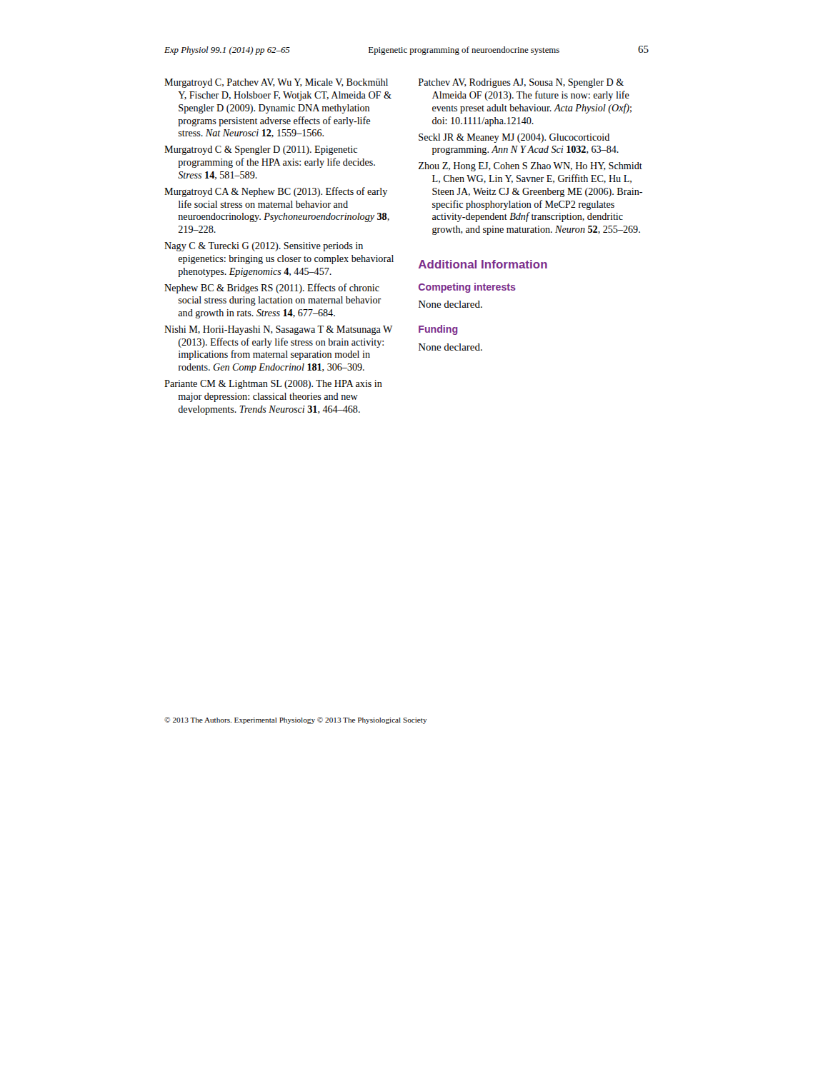Exp Physiol 99.1 (2014) pp 62–65 Epigenetic programming of neuroendocrine systems 65
Murgatroyd C, Patchev AV, Wu Y, Micale V, Bockmühl Y, Fischer D, Holsboer F, Wotjak CT, Almeida OF & Spengler D (2009). Dynamic DNA methylation programs persistent adverse effects of early-life stress. Nat Neurosci 12, 1559–1566.
Murgatroyd C & Spengler D (2011). Epigenetic programming of the HPA axis: early life decides. Stress 14, 581–589.
Murgatroyd CA & Nephew BC (2013). Effects of early life social stress on maternal behavior and neuroendocrinology. Psychoneuroendocrinology 38, 219–228.
Nagy C & Turecki G (2012). Sensitive periods in epigenetics: bringing us closer to complex behavioral phenotypes. Epigenomics 4, 445–457.
Nephew BC & Bridges RS (2011). Effects of chronic social stress during lactation on maternal behavior and growth in rats. Stress 14, 677–684.
Nishi M, Horii-Hayashi N, Sasagawa T & Matsunaga W (2013). Effects of early life stress on brain activity: implications from maternal separation model in rodents. Gen Comp Endocrinol 181, 306–309.
Pariante CM & Lightman SL (2008). The HPA axis in major depression: classical theories and new developments. Trends Neurosci 31, 464–468.
Patchev AV, Rodrigues AJ, Sousa N, Spengler D & Almeida OF (2013). The future is now: early life events preset adult behaviour. Acta Physiol (Oxf); doi: 10.1111/apha.12140.
Seckl JR & Meaney MJ (2004). Glucocorticoid programming. Ann N Y Acad Sci 1032, 63–84.
Zhou Z, Hong EJ, Cohen S Zhao WN, Ho HY, Schmidt L, Chen WG, Lin Y, Savner E, Griffith EC, Hu L, Steen JA, Weitz CJ & Greenberg ME (2006). Brain-specific phosphorylation of MeCP2 regulates activity-dependent Bdnf transcription, dendritic growth, and spine maturation. Neuron 52, 255–269.
Additional Information
Competing interests
None declared.
Funding
None declared.
© 2013 The Authors. Experimental Physiology © 2013 The Physiological Society